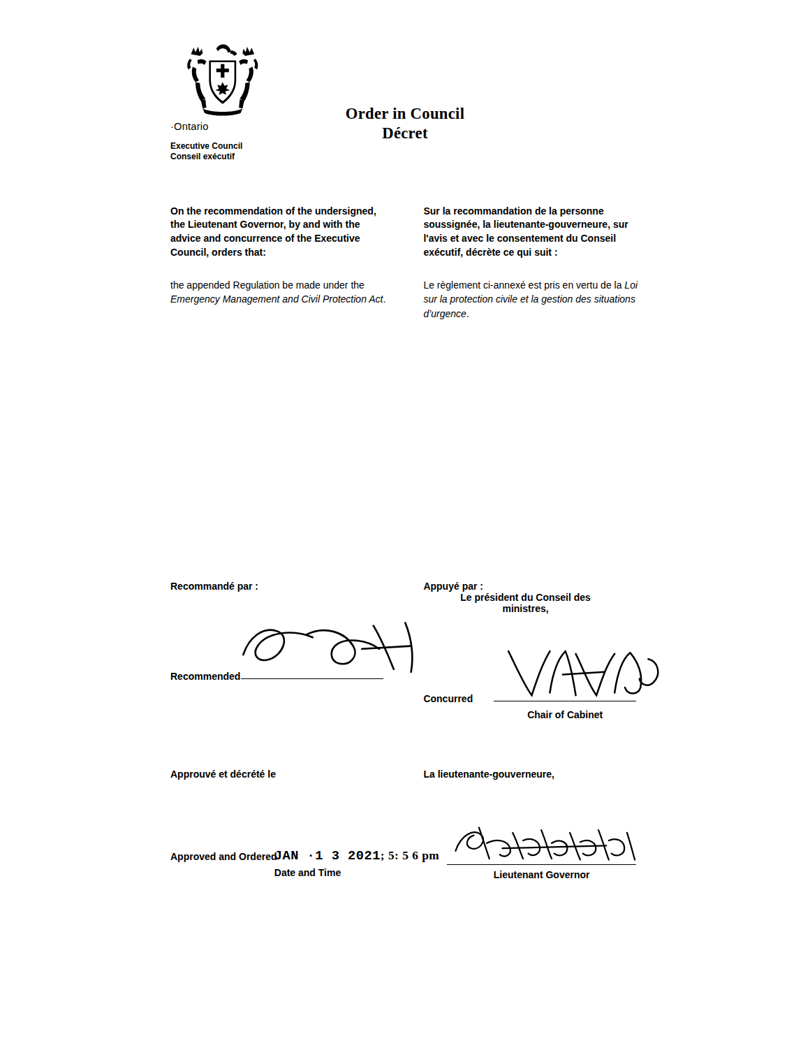·Ontario Executive Council
Conseil exécutif
Order in Council Décret
On the recommendation of the undersigned, the Lieutenant Governor, by and with the advice and concurrence of the Executive Council, orders that:
the appended Regulation be made under the Emergency Management and Civil Protection Act.
Sur la recommandation de la personne soussignée, la lieutenante-gouverneure, sur l'avis et avec le consentement du Conseil exécutif, décrète ce qui suit :
Le règlement ci-annexé est pris en vertu de la Loi sur la protection civile et la gestion des situations d’urgence.
Recommandé par :
Recommended
Appuyé par : Le président du Conseil des
ministres,
Concurred
Chair of Cabinet
Approuvé et décrété le
Approved and Ordered JAN ·1 3 2021; 5: 5 6 pm
Date and Time
La lieutenante-gouverneure,
Lieutenant Governor